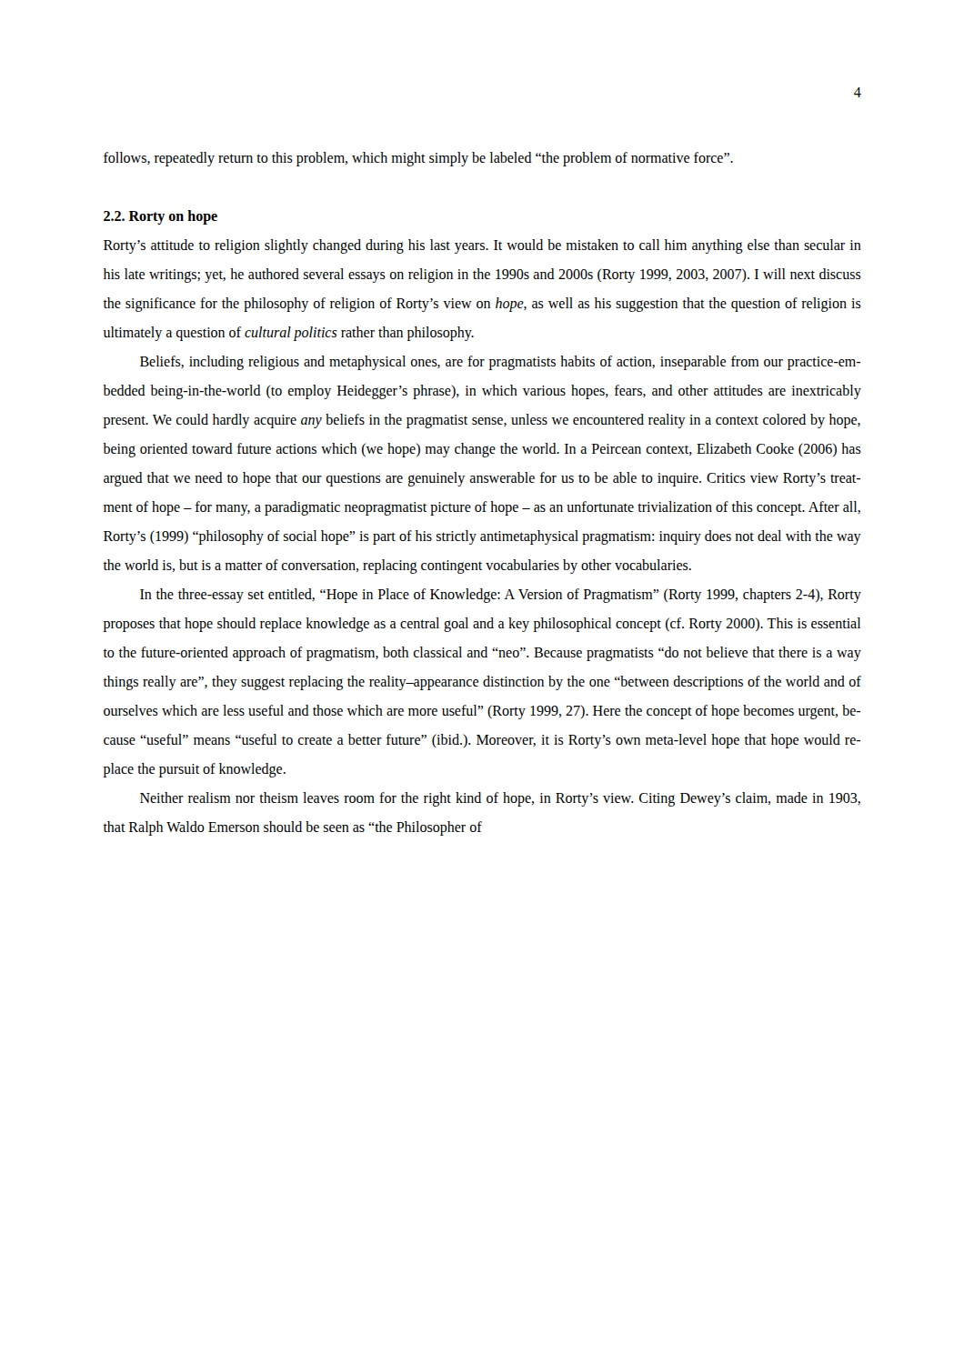4
follows, repeatedly return to this problem, which might simply be labeled “the problem of normative force”.
2.2. Rorty on hope
Rorty’s attitude to religion slightly changed during his last years. It would be mistaken to call him anything else than secular in his late writings; yet, he authored several essays on religion in the 1990s and 2000s (Rorty 1999, 2003, 2007). I will next discuss the significance for the philosophy of religion of Rorty’s view on hope, as well as his suggestion that the question of religion is ultimately a question of cultural politics rather than philosophy.
Beliefs, including religious and metaphysical ones, are for pragmatists habits of action, inseparable from our practice-embedded being-in-the-world (to employ Heidegger’s phrase), in which various hopes, fears, and other attitudes are inextricably present. We could hardly acquire any beliefs in the pragmatist sense, unless we encountered reality in a context colored by hope, being oriented toward future actions which (we hope) may change the world. In a Peircean context, Elizabeth Cooke (2006) has argued that we need to hope that our questions are genuinely answerable for us to be able to inquire. Critics view Rorty’s treatment of hope – for many, a paradigmatic neopragmatist picture of hope – as an unfortunate trivialization of this concept. After all, Rorty’s (1999) “philosophy of social hope” is part of his strictly antimetaphysical pragmatism: inquiry does not deal with the way the world is, but is a matter of conversation, replacing contingent vocabularies by other vocabularies.
In the three-essay set entitled, “Hope in Place of Knowledge: A Version of Pragmatism” (Rorty 1999, chapters 2-4), Rorty proposes that hope should replace knowledge as a central goal and a key philosophical concept (cf. Rorty 2000). This is essential to the future-oriented approach of pragmatism, both classical and “neo”. Because pragmatists “do not believe that there is a way things really are”, they suggest replacing the reality–appearance distinction by the one “between descriptions of the world and of ourselves which are less useful and those which are more useful” (Rorty 1999, 27). Here the concept of hope becomes urgent, because “useful” means “useful to create a better future” (ibid.). Moreover, it is Rorty’s own meta-level hope that hope would replace the pursuit of knowledge.
Neither realism nor theism leaves room for the right kind of hope, in Rorty’s view. Citing Dewey’s claim, made in 1903, that Ralph Waldo Emerson should be seen as “the Philosopher of